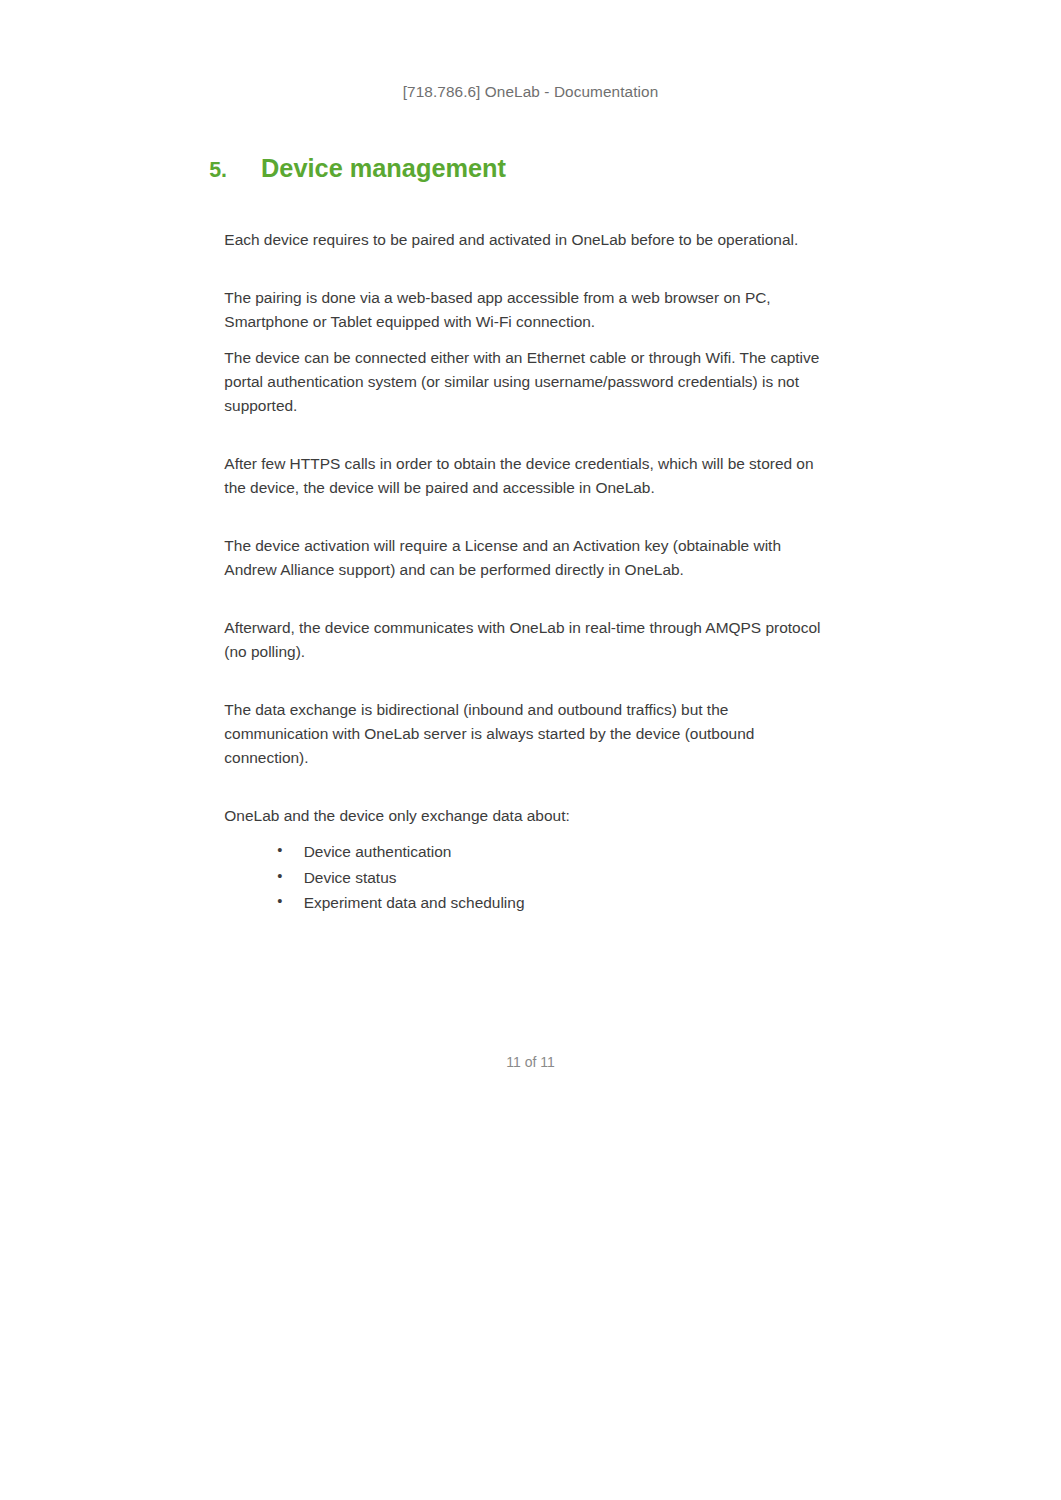[718.786.6] OneLab - Documentation
5. Device management
Each device requires to be paired and activated in OneLab before to be operational.
The pairing is done via a web-based app accessible from a web browser on PC, Smartphone or Tablet equipped with Wi-Fi connection.
The device can be connected either with an Ethernet cable or through Wifi. The captive portal authentication system (or similar using username/password credentials) is not supported.
After few HTTPS calls in order to obtain the device credentials, which will be stored on the device, the device will be paired and accessible in OneLab.
The device activation will require a License and an Activation key (obtainable with Andrew Alliance support) and can be performed directly in OneLab.
Afterward, the device communicates with OneLab in real-time through AMQPS protocol (no polling).
The data exchange is bidirectional (inbound and outbound traffics) but the communication with OneLab server is always started by the device (outbound connection).
OneLab and the device only exchange data about:
Device authentication
Device status
Experiment data and scheduling
11 of 11